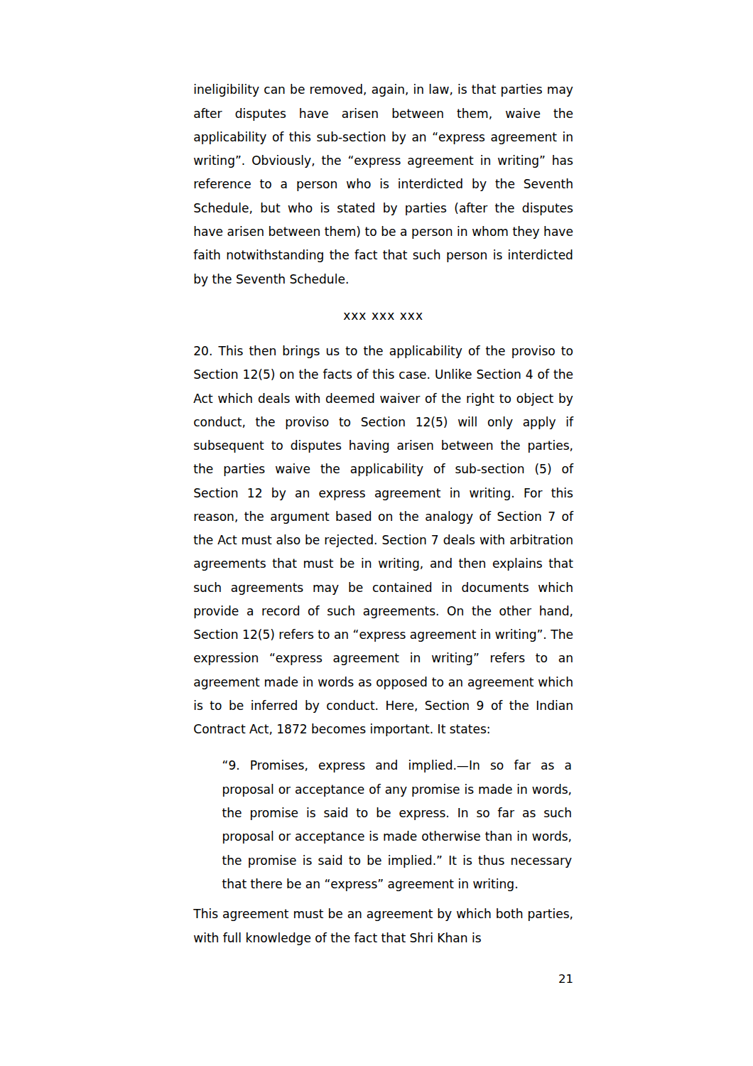ineligibility can be removed, again, in law, is that parties may after disputes have arisen between them, waive the applicability of this sub-section by an “express agreement in writing”. Obviously, the “express agreement in writing” has reference to a person who is interdicted by the Seventh Schedule, but who is stated by parties (after the disputes have arisen between them) to be a person in whom they have faith notwithstanding the fact that such person is interdicted by the Seventh Schedule.
xxx xxx xxx
20. This then brings us to the applicability of the proviso to Section 12(5) on the facts of this case. Unlike Section 4 of the Act which deals with deemed waiver of the right to object by conduct, the proviso to Section 12(5) will only apply if subsequent to disputes having arisen between the parties, the parties waive the applicability of sub-section (5) of Section 12 by an express agreement in writing. For this reason, the argument based on the analogy of Section 7 of the Act must also be rejected. Section 7 deals with arbitration agreements that must be in writing, and then explains that such agreements may be contained in documents which provide a record of such agreements. On the other hand, Section 12(5) refers to an “express agreement in writing”. The expression “express agreement in writing” refers to an agreement made in words as opposed to an agreement which is to be inferred by conduct. Here, Section 9 of the Indian Contract Act, 1872 becomes important. It states:
“9. Promises, express and implied.—In so far as a proposal or acceptance of any promise is made in words, the promise is said to be express. In so far as such proposal or acceptance is made otherwise than in words, the promise is said to be implied.” It is thus necessary that there be an “express” agreement in writing.
This agreement must be an agreement by which both parties, with full knowledge of the fact that Shri Khan is
21